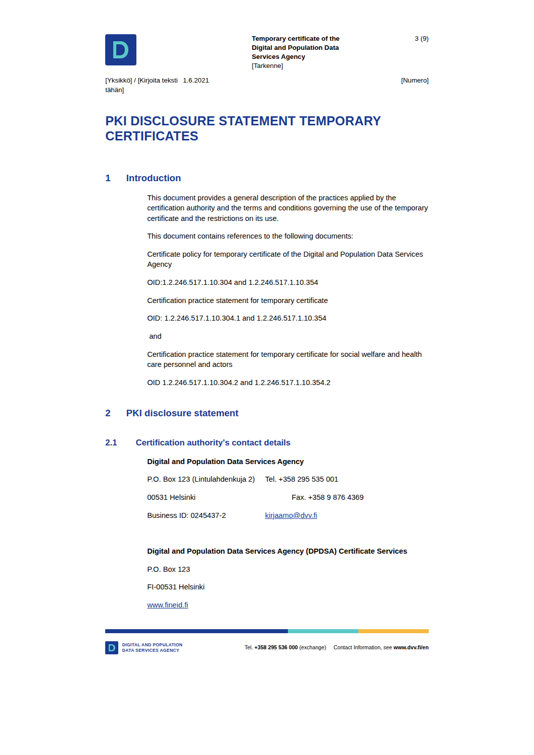Temporary certificate of the
Digital and Population Data
Services Agency
[Tarkenne]
3 (9)
[Yksikkö] / [Kirjoita teksti tähän]
1.6.2021
[Numero]
PKI DISCLOSURE STATEMENT TEMPORARY CERTIFICATES
1 Introduction
This document provides a general description of the practices applied by the certification authority and the terms and conditions governing the use of the temporary certificate and the restrictions on its use.
This document contains references to the following documents:
Certificate policy for temporary certificate of the Digital and Population Data Services Agency
OID:1.2.246.517.1.10.304 and 1.2.246.517.1.10.354
Certification practice statement for temporary certificate
OID: 1.2.246.517.1.10.304.1 and 1.2.246.517.1.10.354
and
Certification practice statement for temporary certificate for social welfare and health care personnel and actors
OID 1.2.246.517.1.10.304.2 and 1.2.246.517.1.10.354.2
2 PKI disclosure statement
2.1 Certification authority's contact details
Digital and Population Data Services Agency
P.O. Box 123 (Lintulahdenkuja 2)
Tel. +358 295 535 001
00531 Helsinki
Fax. +358 9 876 4369
Business ID: 0245437-2
kirjaamo@dvv.fi
Digital and Population Data Services Agency (DPDSA) Certificate Services
P.O. Box 123
FI-00531 Helsinki
www.fineid.fi
DIGITAL AND POPULATION
DATA SERVICES AGENCY
Tel. +358 295 536 000 (exchange) Contact Information, see www.dvv.fi/en